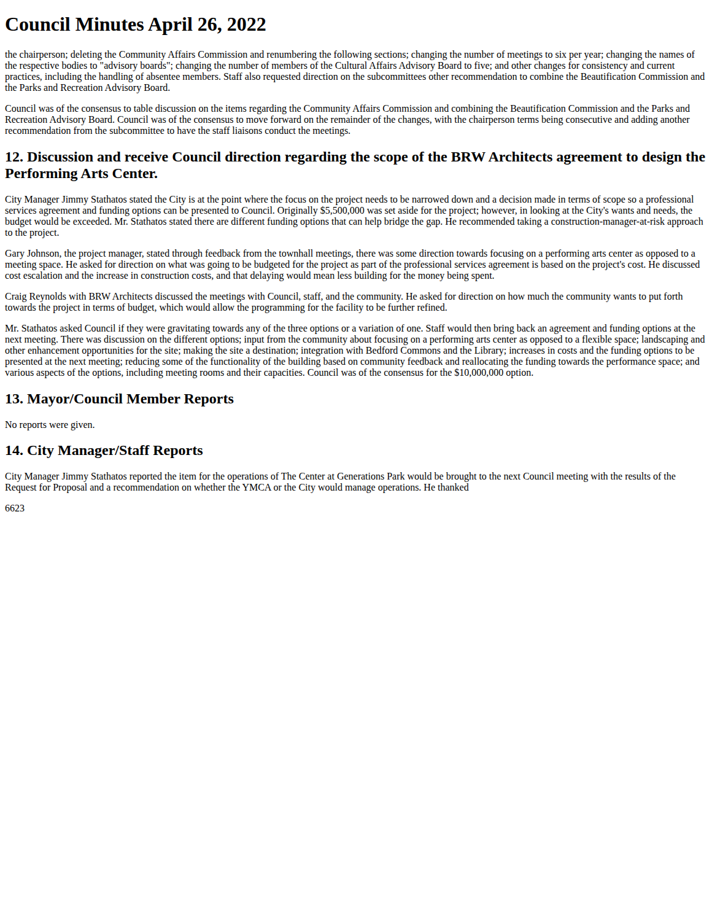Council Minutes April 26, 2022
the chairperson; deleting the Community Affairs Commission and renumbering the following sections; changing the number of meetings to six per year; changing the names of the respective bodies to "advisory boards"; changing the number of members of the Cultural Affairs Advisory Board to five; and other changes for consistency and current practices, including the handling of absentee members. Staff also requested direction on the subcommittees other recommendation to combine the Beautification Commission and the Parks and Recreation Advisory Board.
Council was of the consensus to table discussion on the items regarding the Community Affairs Commission and combining the Beautification Commission and the Parks and Recreation Advisory Board. Council was of the consensus to move forward on the remainder of the changes, with the chairperson terms being consecutive and adding another recommendation from the subcommittee to have the staff liaisons conduct the meetings.
12. Discussion and receive Council direction regarding the scope of the BRW Architects agreement to design the Performing Arts Center.
City Manager Jimmy Stathatos stated the City is at the point where the focus on the project needs to be narrowed down and a decision made in terms of scope so a professional services agreement and funding options can be presented to Council. Originally $5,500,000 was set aside for the project; however, in looking at the City's wants and needs, the budget would be exceeded. Mr. Stathatos stated there are different funding options that can help bridge the gap. He recommended taking a construction-manager-at-risk approach to the project.
Gary Johnson, the project manager, stated through feedback from the townhall meetings, there was some direction towards focusing on a performing arts center as opposed to a meeting space. He asked for direction on what was going to be budgeted for the project as part of the professional services agreement is based on the project's cost. He discussed cost escalation and the increase in construction costs, and that delaying would mean less building for the money being spent.
Craig Reynolds with BRW Architects discussed the meetings with Council, staff, and the community. He asked for direction on how much the community wants to put forth towards the project in terms of budget, which would allow the programming for the facility to be further refined.
Mr. Stathatos asked Council if they were gravitating towards any of the three options or a variation of one. Staff would then bring back an agreement and funding options at the next meeting. There was discussion on the different options; input from the community about focusing on a performing arts center as opposed to a flexible space; landscaping and other enhancement opportunities for the site; making the site a destination; integration with Bedford Commons and the Library; increases in costs and the funding options to be presented at the next meeting; reducing some of the functionality of the building based on community feedback and reallocating the funding towards the performance space; and various aspects of the options, including meeting rooms and their capacities. Council was of the consensus for the $10,000,000 option.
13. Mayor/Council Member Reports
No reports were given.
14. City Manager/Staff Reports
City Manager Jimmy Stathatos reported the item for the operations of The Center at Generations Park would be brought to the next Council meeting with the results of the Request for Proposal and a recommendation on whether the YMCA or the City would manage operations. He thanked
6623